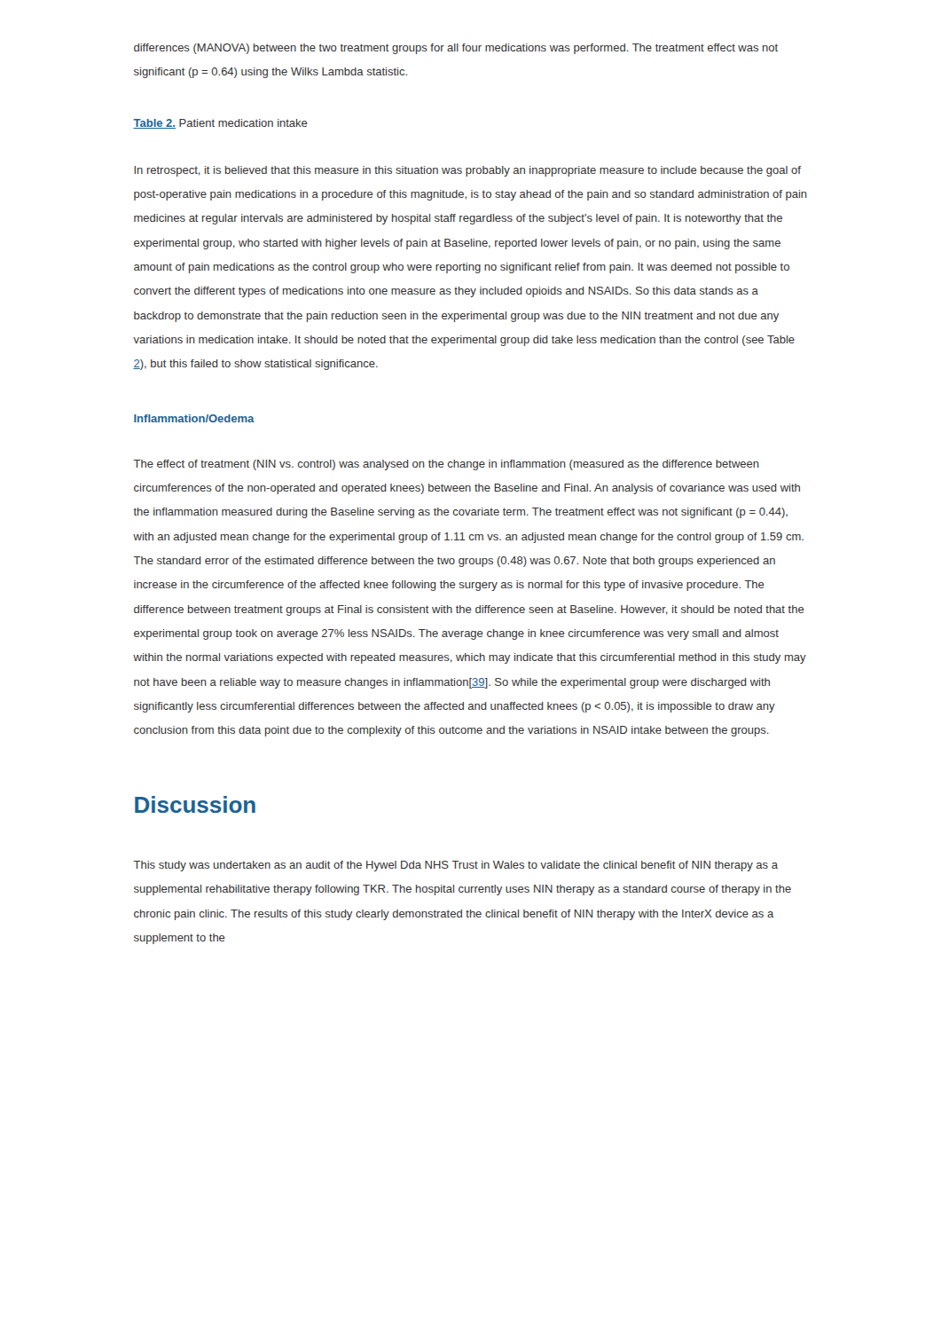differences (MANOVA) between the two treatment groups for all four medications was performed. The treatment effect was not significant (p = 0.64) using the Wilks Lambda statistic.
Table 2. Patient medication intake
In retrospect, it is believed that this measure in this situation was probably an inappropriate measure to include because the goal of post-operative pain medications in a procedure of this magnitude, is to stay ahead of the pain and so standard administration of pain medicines at regular intervals are administered by hospital staff regardless of the subject's level of pain. It is noteworthy that the experimental group, who started with higher levels of pain at Baseline, reported lower levels of pain, or no pain, using the same amount of pain medications as the control group who were reporting no significant relief from pain. It was deemed not possible to convert the different types of medications into one measure as they included opioids and NSAIDs. So this data stands as a backdrop to demonstrate that the pain reduction seen in the experimental group was due to the NIN treatment and not due any variations in medication intake. It should be noted that the experimental group did take less medication than the control (see Table 2), but this failed to show statistical significance.
Inflammation/Oedema
The effect of treatment (NIN vs. control) was analysed on the change in inflammation (measured as the difference between circumferences of the non-operated and operated knees) between the Baseline and Final. An analysis of covariance was used with the inflammation measured during the Baseline serving as the covariate term. The treatment effect was not significant (p = 0.44), with an adjusted mean change for the experimental group of 1.11 cm vs. an adjusted mean change for the control group of 1.59 cm. The standard error of the estimated difference between the two groups (0.48) was 0.67. Note that both groups experienced an increase in the circumference of the affected knee following the surgery as is normal for this type of invasive procedure. The difference between treatment groups at Final is consistent with the difference seen at Baseline. However, it should be noted that the experimental group took on average 27% less NSAIDs. The average change in knee circumference was very small and almost within the normal variations expected with repeated measures, which may indicate that this circumferential method in this study may not have been a reliable way to measure changes in inflammation[39]. So while the experimental group were discharged with significantly less circumferential differences between the affected and unaffected knees (p < 0.05), it is impossible to draw any conclusion from this data point due to the complexity of this outcome and the variations in NSAID intake between the groups.
Discussion
This study was undertaken as an audit of the Hywel Dda NHS Trust in Wales to validate the clinical benefit of NIN therapy as a supplemental rehabilitative therapy following TKR. The hospital currently uses NIN therapy as a standard course of therapy in the chronic pain clinic. The results of this study clearly demonstrated the clinical benefit of NIN therapy with the InterX device as a supplement to the